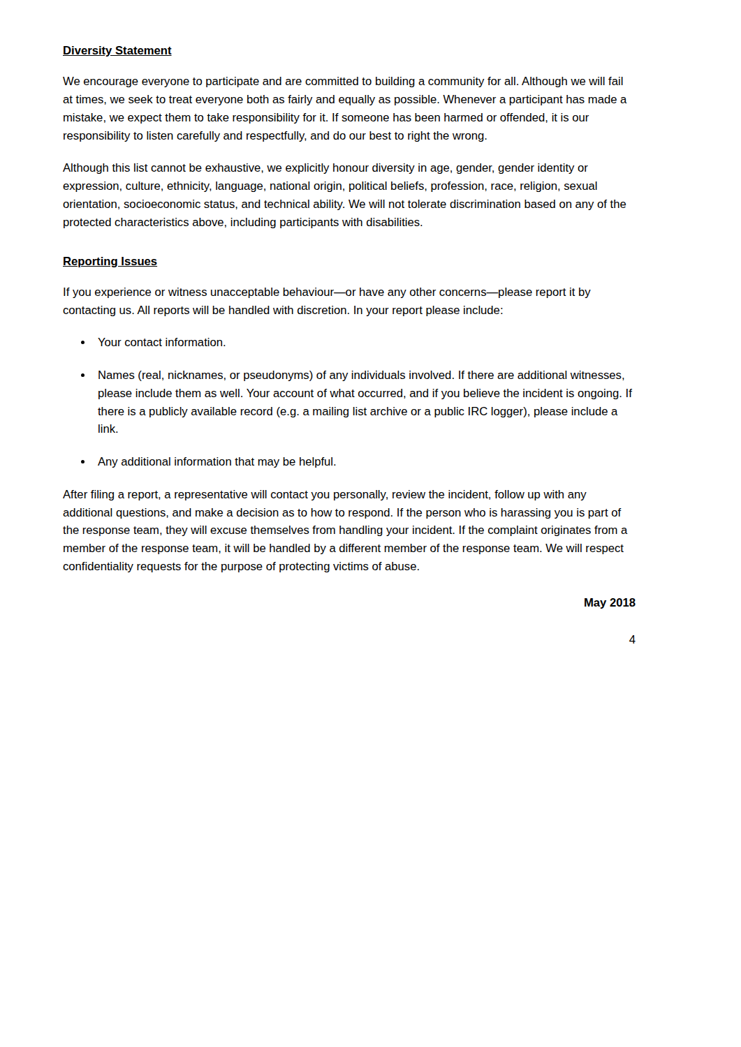Diversity Statement
We encourage everyone to participate and are committed to building a community for all. Although we will fail at times, we seek to treat everyone both as fairly and equally as possible. Whenever a participant has made a mistake, we expect them to take responsibility for it. If someone has been harmed or offended, it is our responsibility to listen carefully and respectfully, and do our best to right the wrong.
Although this list cannot be exhaustive, we explicitly honour diversity in age, gender, gender identity or expression, culture, ethnicity, language, national origin, political beliefs, profession, race, religion, sexual orientation, socioeconomic status, and technical ability. We will not tolerate discrimination based on any of the protected characteristics above, including participants with disabilities.
Reporting Issues
If you experience or witness unacceptable behaviour—or have any other concerns—please report it by contacting us. All reports will be handled with discretion. In your report please include:
Your contact information.
Names (real, nicknames, or pseudonyms) of any individuals involved. If there are additional witnesses, please include them as well. Your account of what occurred, and if you believe the incident is ongoing. If there is a publicly available record (e.g. a mailing list archive or a public IRC logger), please include a link.
Any additional information that may be helpful.
After filing a report, a representative will contact you personally, review the incident, follow up with any additional questions, and make a decision as to how to respond. If the person who is harassing you is part of the response team, they will excuse themselves from handling your incident. If the complaint originates from a member of the response team, it will be handled by a different member of the response team. We will respect confidentiality requests for the purpose of protecting victims of abuse.
May 2018
4